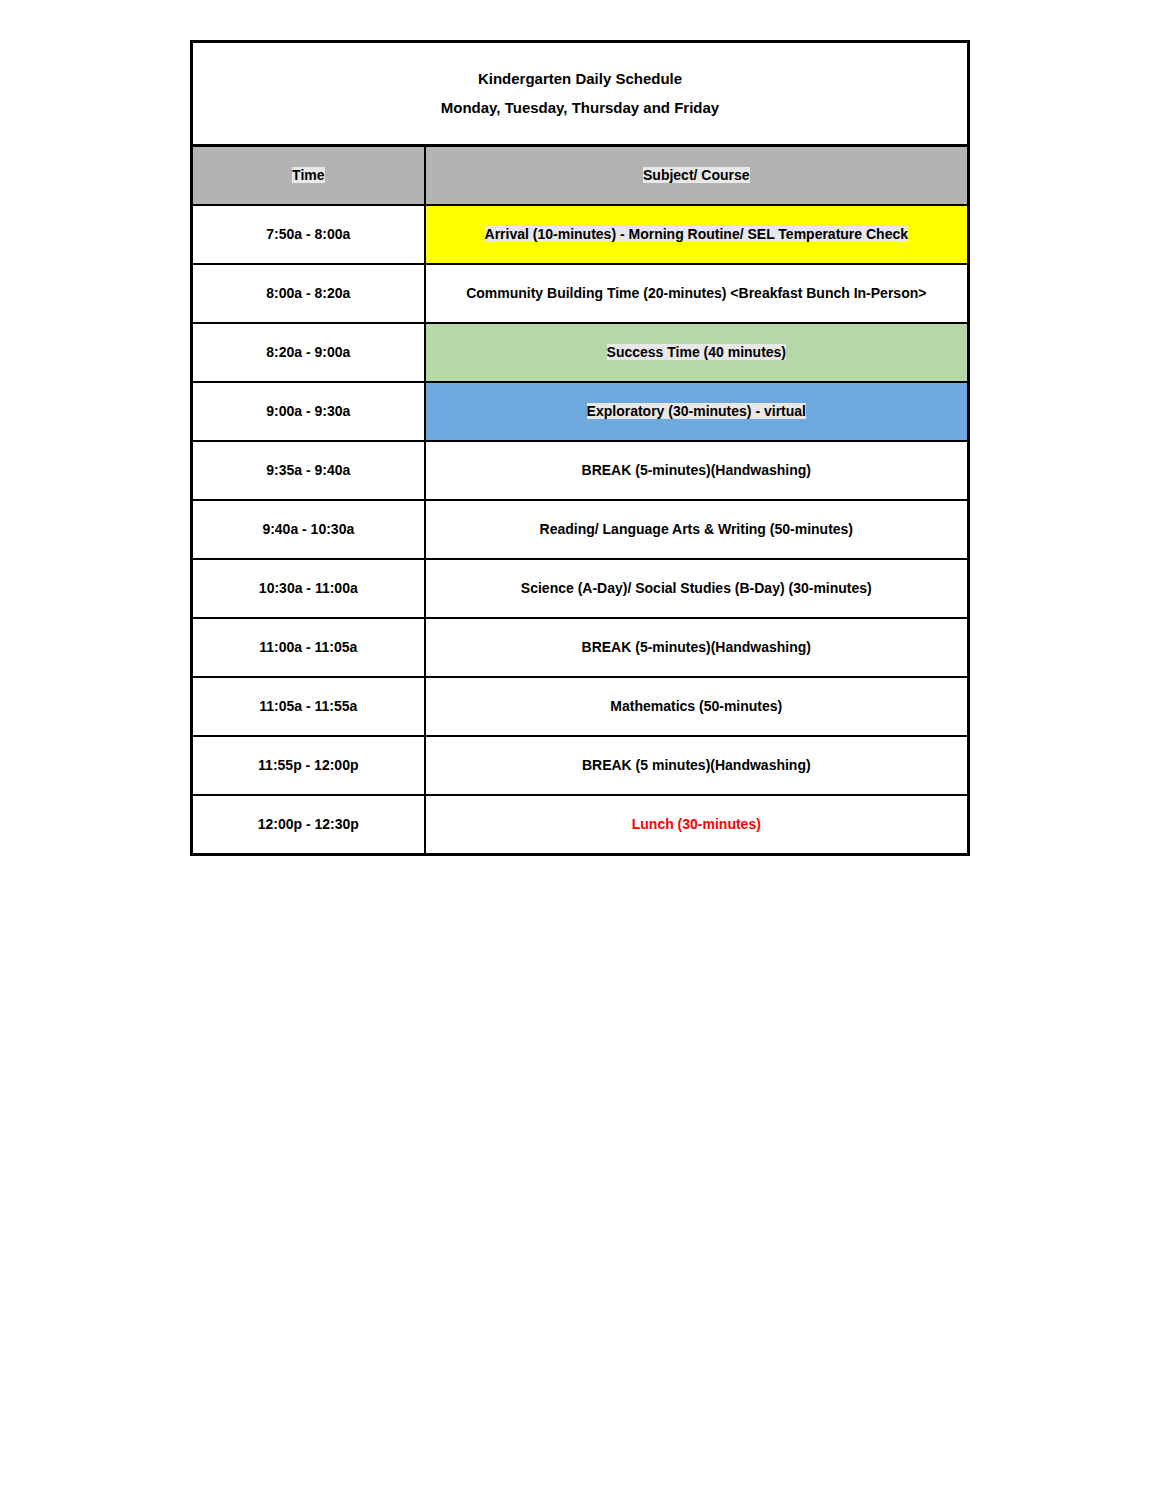Kindergarten Daily Schedule Monday, Tuesday, Thursday and Friday
| Time | Subject/ Course |
| --- | --- |
| 7:50a - 8:00a | Arrival (10-minutes) - Morning Routine/ SEL Temperature Check |
| 8:00a - 8:20a | Community Building Time (20-minutes) <Breakfast Bunch In-Person> |
| 8:20a - 9:00a | Success Time (40 minutes) |
| 9:00a - 9:30a | Exploratory (30-minutes) - virtual |
| 9:35a - 9:40a | BREAK (5-minutes)(Handwashing) |
| 9:40a - 10:30a | Reading/ Language Arts & Writing (50-minutes) |
| 10:30a - 11:00a | Science (A-Day)/ Social Studies (B-Day) (30-minutes) |
| 11:00a - 11:05a | BREAK (5-minutes)(Handwashing) |
| 11:05a - 11:55a | Mathematics (50-minutes) |
| 11:55p - 12:00p | BREAK (5 minutes)(Handwashing) |
| 12:00p - 12:30p | Lunch (30-minutes) |